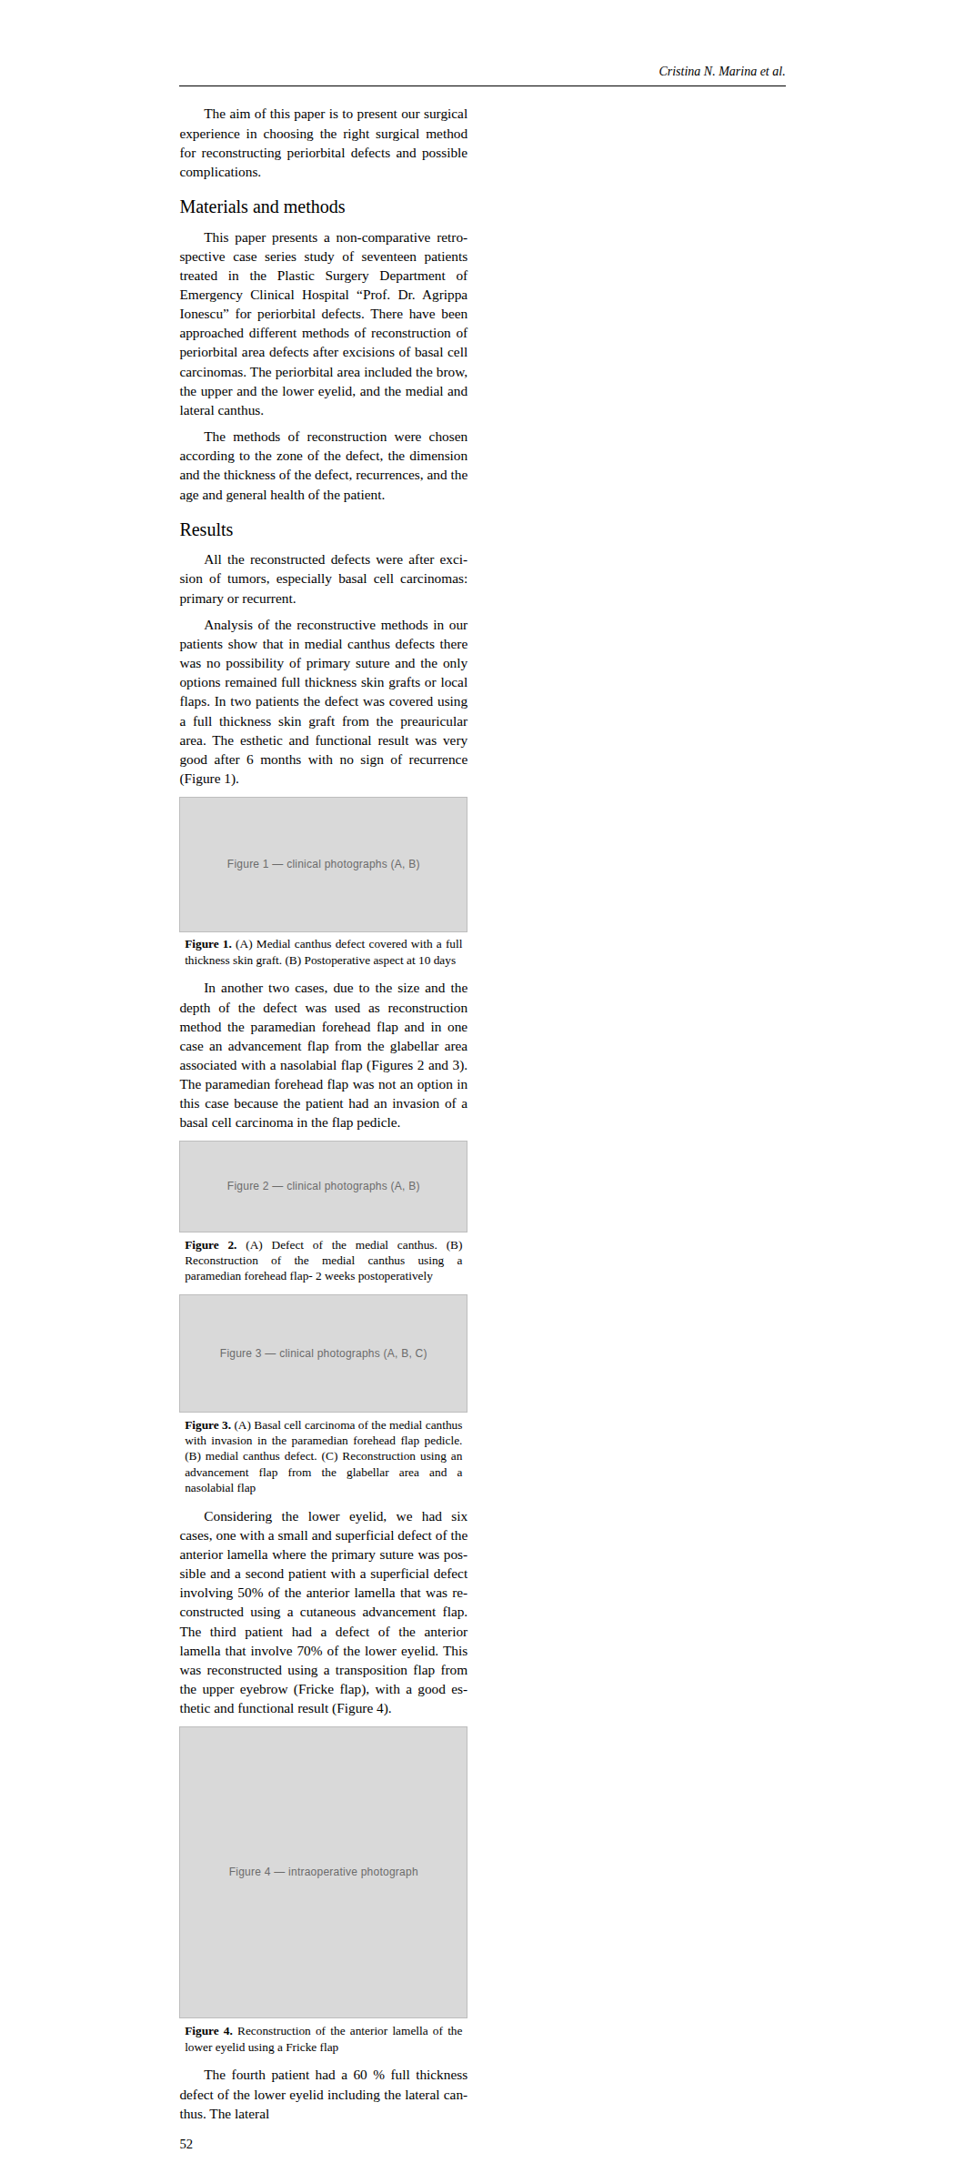Cristina N. Marina et al.
The aim of this paper is to present our surgical experience in choosing the right surgical method for reconstructing periorbital defects and possible complications.
Materials and methods
This paper presents a non-comparative retrospective case series study of seventeen patients treated in the Plastic Surgery Department of Emergency Clinical Hospital “Prof. Dr. Agrippa Ionescu” for periorbital defects. There have been approached different methods of reconstruction of periorbital area defects after excisions of basal cell carcinomas. The periorbital area included the brow, the upper and the lower eyelid, and the medial and lateral canthus.
The methods of reconstruction were chosen according to the zone of the defect, the dimension and the thickness of the defect, recurrences, and the age and general health of the patient.
Results
All the reconstructed defects were after excision of tumors, especially basal cell carcinomas: primary or recurrent.
Analysis of the reconstructive methods in our patients show that in medial canthus defects there was no possibility of primary suture and the only options remained full thickness skin grafts or local flaps. In two patients the defect was covered using a full thickness skin graft from the preauricular area. The esthetic and functional result was very good after 6 months with no sign of recurrence (Figure 1).
Figure 1 — clinical photographs (A, B)
Figure 1. (A) Medial canthus defect covered with a full thickness skin graft. (B) Postoperative aspect at 10 days
In another two cases, due to the size and the depth of the defect was used as reconstruction method the paramedian forehead flap and in one case an advancement flap from the glabellar area associated with a nasolabial flap (Figures 2 and 3). The paramedian forehead flap was not an option in this case because the patient had an invasion of a basal cell carcinoma in the flap pedicle.
Figure 2 — clinical photographs (A, B)
Figure 2. (A) Defect of the medial canthus. (B) Reconstruction of the medial canthus using a paramedian forehead flap- 2 weeks postoperatively
Figure 3 — clinical photographs (A, B, C)
Figure 3. (A) Basal cell carcinoma of the medial canthus with invasion in the paramedian forehead flap pedicle. (B) medial canthus defect. (C) Reconstruction using an advancement flap from the glabellar area and a nasolabial flap
Considering the lower eyelid, we had six cases, one with a small and superficial defect of the anterior lamella where the primary suture was possible and a second patient with a superficial defect involving 50% of the anterior lamella that was reconstructed using a cutaneous advancement flap. The third patient had a defect of the anterior lamella that involve 70% of the lower eyelid. This was reconstructed using a transposition flap from the upper eyebrow (Fricke flap), with a good esthetic and functional result (Figure 4).
Figure 4 — intraoperative photograph
Figure 4. Reconstruction of the anterior lamella of the lower eyelid using a Fricke flap
The fourth patient had a 60 % full thickness defect of the lower eyelid including the lateral canthus. The lateral
52